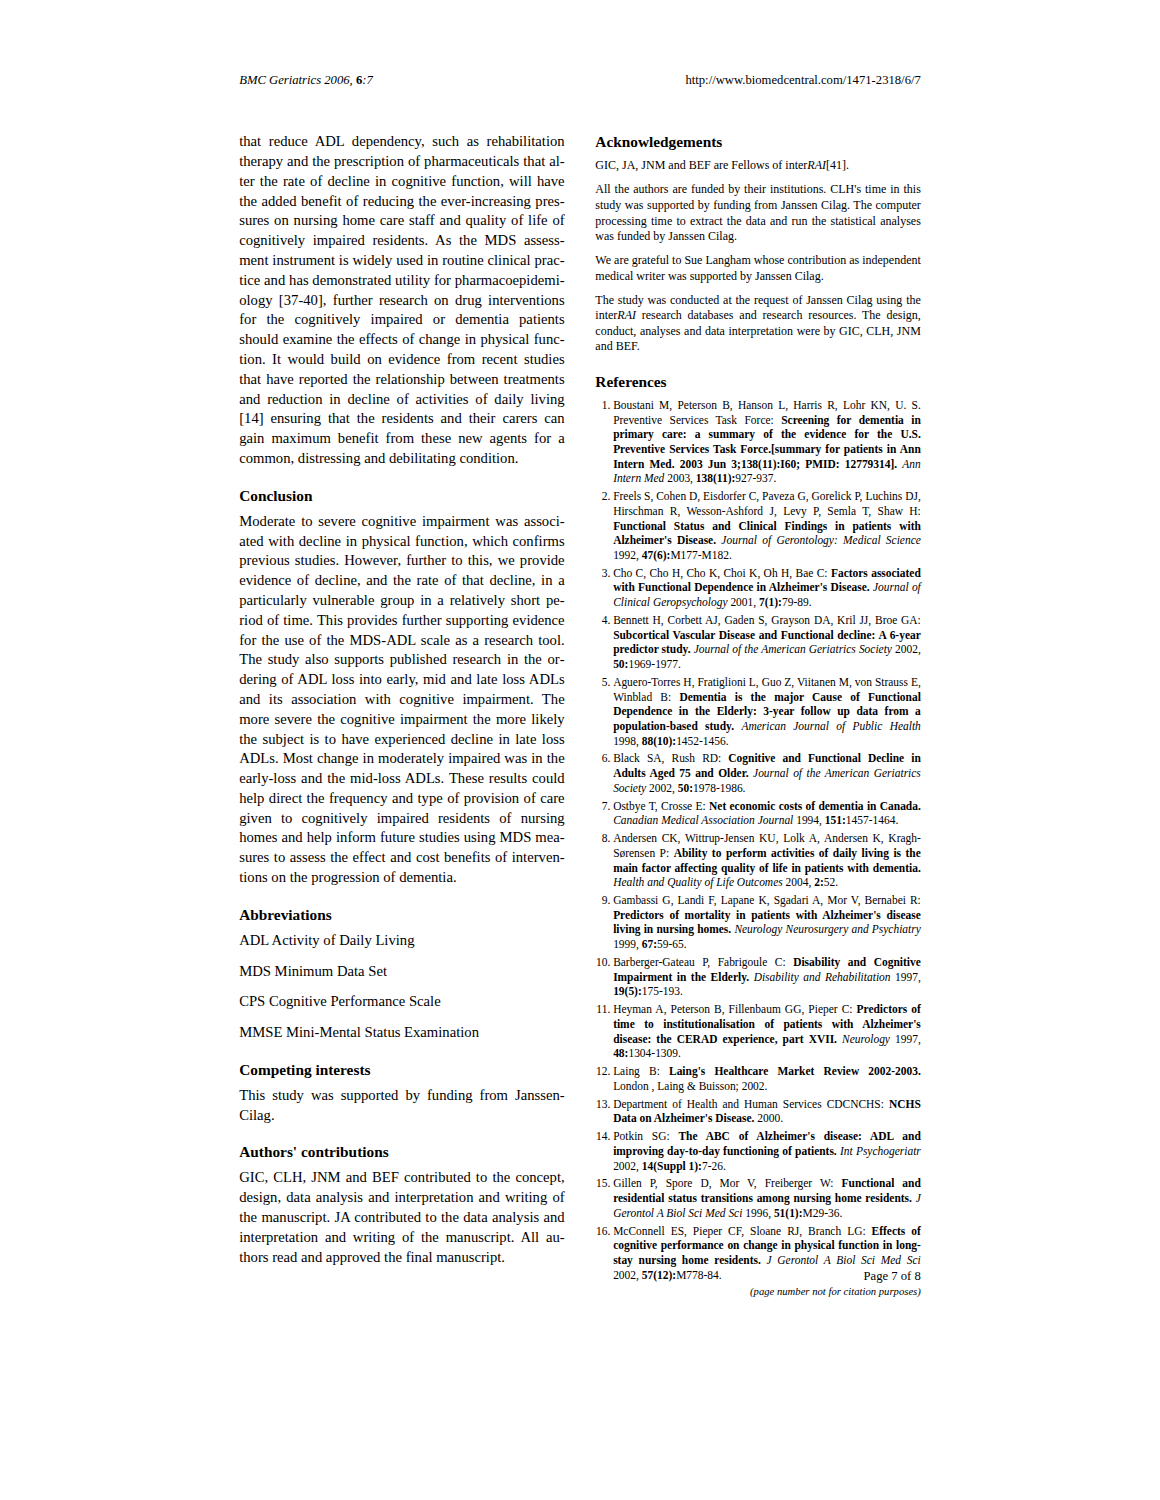BMC Geriatrics 2006, 6:7
http://www.biomedcentral.com/1471-2318/6/7
that reduce ADL dependency, such as rehabilitation therapy and the prescription of pharmaceuticals that alter the rate of decline in cognitive function, will have the added benefit of reducing the ever-increasing pressures on nursing home care staff and quality of life of cognitively impaired residents. As the MDS assessment instrument is widely used in routine clinical practice and has demonstrated utility for pharmacoepidemiology [37-40], further research on drug interventions for the cognitively impaired or dementia patients should examine the effects of change in physical function. It would build on evidence from recent studies that have reported the relationship between treatments and reduction in decline of activities of daily living [14] ensuring that the residents and their carers can gain maximum benefit from these new agents for a common, distressing and debilitating condition.
Conclusion
Moderate to severe cognitive impairment was associated with decline in physical function, which confirms previous studies. However, further to this, we provide evidence of decline, and the rate of that decline, in a particularly vulnerable group in a relatively short period of time. This provides further supporting evidence for the use of the MDS-ADL scale as a research tool. The study also supports published research in the ordering of ADL loss into early, mid and late loss ADLs and its association with cognitive impairment. The more severe the cognitive impairment the more likely the subject is to have experienced decline in late loss ADLs. Most change in moderately impaired was in the early-loss and the mid-loss ADLs. These results could help direct the frequency and type of provision of care given to cognitively impaired residents of nursing homes and help inform future studies using MDS measures to assess the effect and cost benefits of interventions on the progression of dementia.
Abbreviations
ADL Activity of Daily Living
MDS Minimum Data Set
CPS Cognitive Performance Scale
MMSE Mini-Mental Status Examination
Competing interests
This study was supported by funding from Janssen-Cilag.
Authors' contributions
GIC, CLH, JNM and BEF contributed to the concept, design, data analysis and interpretation and writing of the manuscript. JA contributed to the data analysis and interpretation and writing of the manuscript. All authors read and approved the final manuscript.
Acknowledgements
GIC, JA, JNM and BEF are Fellows of interRAI[41].
All the authors are funded by their institutions. CLH's time in this study was supported by funding from Janssen Cilag. The computer processing time to extract the data and run the statistical analyses was funded by Janssen Cilag.
We are grateful to Sue Langham whose contribution as independent medical writer was supported by Janssen Cilag.
The study was conducted at the request of Janssen Cilag using the interRAI research databases and research resources. The design, conduct, analyses and data interpretation were by GIC, CLH, JNM and BEF.
References
Boustani M, Peterson B, Hanson L, Harris R, Lohr KN, U. S. Preventive Services Task Force: Screening for dementia in primary care: a summary of the evidence for the U.S. Preventive Services Task Force.[summary for patients in Ann Intern Med. 2003 Jun 3;138(11):I60; PMID: 12779314]. Ann Intern Med 2003, 138(11): 927-937.
Freels S, Cohen D, Eisdorfer C, Paveza G, Gorelick P, Luchins DJ, Hirschman R, Wesson-Ashford J, Levy P, Semla T, Shaw H: Functional Status and Clinical Findings in patients with Alzheimer's Disease. Journal of Gerontology: Medical Science 1992, 47(6): M177-M182.
Cho C, Cho H, Cho K, Choi K, Oh H, Bae C: Factors associated with Functional Dependence in Alzheimer's Disease. Journal of Clinical Geropsychology 2001, 7(1): 79-89.
Bennett H, Corbett AJ, Gaden S, Grayson DA, Kril JJ, Broe GA: Subcortical Vascular Disease and Functional decline: A 6-year predictor study. Journal of the American Geriatrics Society 2002, 50: 1969-1977.
Aguero-Torres H, Fratiglioni L, Guo Z, Viitanen M, von Strauss E, Winblad B: Dementia is the major Cause of Functional Dependence in the Elderly: 3-year follow up data from a population-based study. American Journal of Public Health 1998, 88(10): 1452-1456.
Black SA, Rush RD: Cognitive and Functional Decline in Adults Aged 75 and Older. Journal of the American Geriatrics Society 2002, 50: 1978-1986.
Ostbye T, Crosse E: Net economic costs of dementia in Canada. Canadian Medical Association Journal 1994, 151: 1457-1464.
Andersen CK, Wittrup-Jensen KU, Lolk A, Andersen K, Kragh-Sørensen P: Ability to perform activities of daily living is the main factor affecting quality of life in patients with dementia. Health and Quality of Life Outcomes 2004, 2: 52.
Gambassi G, Landi F, Lapane K, Sgadari A, Mor V, Bernabei R: Predictors of mortality in patients with Alzheimer's disease living in nursing homes. Neurology Neurosurgery and Psychiatry 1999, 67: 59-65.
Barberger-Gateau P, Fabrigoule C: Disability and Cognitive Impairment in the Elderly. Disability and Rehabilitation 1997, 19(5): 175-193.
Heyman A, Peterson B, Fillenbaum GG, Pieper C: Predictors of time to institutionalisation of patients with Alzheimer's disease: the CERAD experience, part XVII. Neurology 1997, 48: 1304-1309.
Laing B: Laing's Healthcare Market Review 2002-2003. London , Laing & Buisson; 2002.
Department of Health and Human Services CDCNCHS: NCHS Data on Alzheimer's Disease. 2000.
Potkin SG: The ABC of Alzheimer's disease: ADL and improving day-to-day functioning of patients. Int Psychogeriatr 2002, 14(Suppl 1): 7-26.
Gillen P, Spore D, Mor V, Freiberger W: Functional and residential status transitions among nursing home residents. J Gerontol A Biol Sci Med Sci 1996, 51(1): M29-36.
McConnell ES, Pieper CF, Sloane RJ, Branch LG: Effects of cognitive performance on change in physical function in long-stay nursing home residents. J Gerontol A Biol Sci Med Sci 2002, 57(12): M778-84.
Page 7 of 8
(page number not for citation purposes)